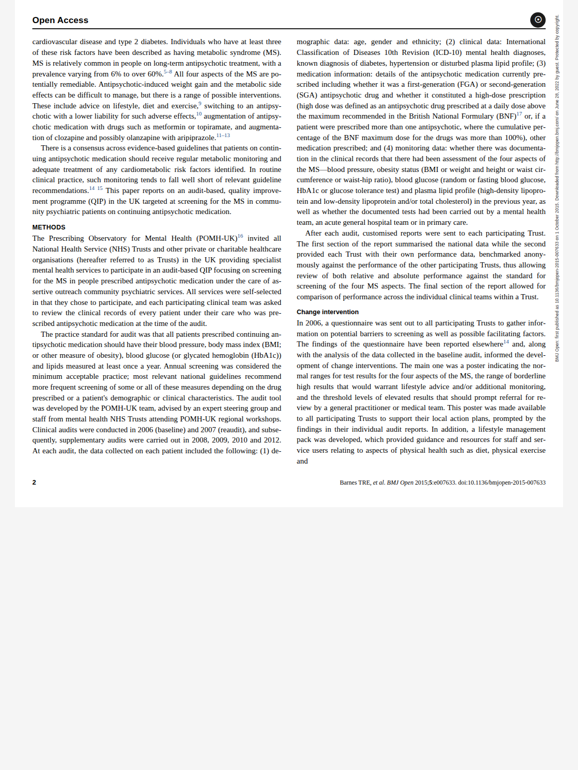BMJ Open: first published as 10.1136/bmjopen-2015-007633 on 1 October 2015. Downloaded from http://bmjopen.bmj.com/ on June 28, 2022 by guest. Protected by copyright.
Open Access
☉
cardiovascular disease and type 2 diabetes. Individuals who have at least three of these risk factors have been described as having metabolic syndrome (MS). MS is relatively common in people on long-term antipsychotic treatment, with a prevalence varying from 6% to over 60%.5–8 All four aspects of the MS are potentially remediable. Antipsychotic-induced weight gain and the metabolic side effects can be difficult to manage, but there is a range of possible interventions. These include advice on lifestyle, diet and exercise,9 switching to an antipsychotic with a lower liability for such adverse effects,10 augmentation of antipsychotic medication with drugs such as metformin or topiramate, and augmentation of clozapine and possibly olanzapine with aripiprazole.11–13
There is a consensus across evidence-based guidelines that patients on continuing antipsychotic medication should receive regular metabolic monitoring and adequate treatment of any cardiometabolic risk factors identified. In routine clinical practice, such monitoring tends to fall well short of relevant guideline recommendations.14 15 This paper reports on an audit-based, quality improvement programme (QIP) in the UK targeted at screening for the MS in community psychiatric patients on continuing antipsychotic medication.
Methods
The Prescribing Observatory for Mental Health (POMH-UK)16 invited all National Health Service (NHS) Trusts and other private or charitable healthcare organisations (hereafter referred to as Trusts) in the UK providing specialist mental health services to participate in an audit-based QIP focusing on screening for the MS in people prescribed antipsychotic medication under the care of assertive outreach community psychiatric services. All services were self-selected in that they chose to participate, and each participating clinical team was asked to review the clinical records of every patient under their care who was prescribed antipsychotic medication at the time of the audit.
The practice standard for audit was that all patients prescribed continuing antipsychotic medication should have their blood pressure, body mass index (BMI; or other measure of obesity), blood glucose (or glycated hemoglobin (HbA1c)) and lipids measured at least once a year. Annual screening was considered the minimum acceptable practice; most relevant national guidelines recommend more frequent screening of some or all of these measures depending on the drug prescribed or a patient's demographic or clinical characteristics. The audit tool was developed by the POMH-UK team, advised by an expert steering group and staff from mental health NHS Trusts attending POMH-UK regional workshops. Clinical audits were conducted in 2006 (baseline) and 2007 (reaudit), and subsequently, supplementary audits were carried out in 2008, 2009, 2010 and 2012. At each audit, the data collected on each patient included the following: (1) demographic data: age, gender and ethnicity; (2) clinical data: International Classification of Diseases 10th Revision (ICD-10) mental health diagnoses, known diagnosis of diabetes, hypertension or disturbed plasma lipid profile; (3) medication information: details of the antipsychotic medication currently prescribed including whether it was a first-generation (FGA) or second-generation (SGA) antipsychotic drug and whether it constituted a high-dose prescription (high dose was defined as an antipsychotic drug prescribed at a daily dose above the maximum recommended in the British National Formulary (BNF)17 or, if a patient were prescribed more than one antipsychotic, where the cumulative percentage of the BNF maximum dose for the drugs was more than 100%), other medication prescribed; and (4) monitoring data: whether there was documentation in the clinical records that there had been assessment of the four aspects of the MS—blood pressure, obesity status (BMI or weight and height or waist circumference or waist-hip ratio), blood glucose (random or fasting blood glucose, HbA1c or glucose tolerance test) and plasma lipid profile (high-density lipoprotein and low-density lipoprotein and/or total cholesterol) in the previous year, as well as whether the documented tests had been carried out by a mental health team, an acute general hospital team or in primary care.
After each audit, customised reports were sent to each participating Trust. The first section of the report summarised the national data while the second provided each Trust with their own performance data, benchmarked anonymously against the performance of the other participating Trusts, thus allowing review of both relative and absolute performance against the standard for screening of the four MS aspects. The final section of the report allowed for comparison of performance across the individual clinical teams within a Trust.
Change intervention
In 2006, a questionnaire was sent out to all participating Trusts to gather information on potential barriers to screening as well as possible facilitating factors. The findings of the questionnaire have been reported elsewhere14 and, along with the analysis of the data collected in the baseline audit, informed the development of change interventions. The main one was a poster indicating the normal ranges for test results for the four aspects of the MS, the range of borderline high results that would warrant lifestyle advice and/or additional monitoring, and the threshold levels of elevated results that should prompt referral for review by a general practitioner or medical team. This poster was made available to all participating Trusts to support their local action plans, prompted by the findings in their individual audit reports. In addition, a lifestyle management pack was developed, which provided guidance and resources for staff and service users relating to aspects of physical health such as diet, physical exercise and
2
Barnes TRE, et al. BMJ Open 2015;5:e007633. doi:10.1136/bmjopen-2015-007633